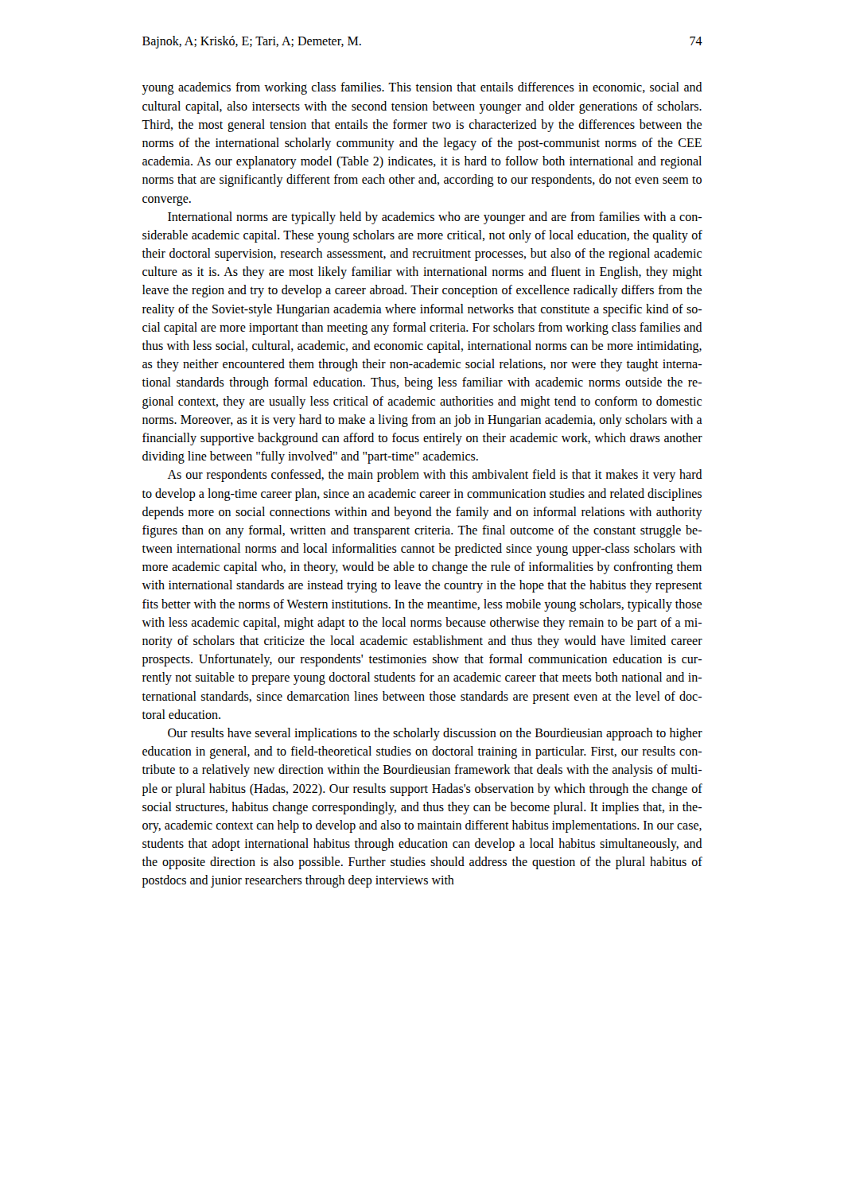Bajnok, A; Kriskó, E; Tari, A; Demeter, M. 74
young academics from working class families. This tension that entails differences in economic, social and cultural capital, also intersects with the second tension between younger and older generations of scholars. Third, the most general tension that entails the former two is characterized by the differences between the norms of the international scholarly community and the legacy of the post-communist norms of the CEE academia. As our explanatory model (Table 2) indicates, it is hard to follow both international and regional norms that are significantly different from each other and, according to our respondents, do not even seem to converge.
International norms are typically held by academics who are younger and are from families with a considerable academic capital. These young scholars are more critical, not only of local education, the quality of their doctoral supervision, research assessment, and recruitment processes, but also of the regional academic culture as it is. As they are most likely familiar with international norms and fluent in English, they might leave the region and try to develop a career abroad. Their conception of excellence radically differs from the reality of the Soviet-style Hungarian academia where informal networks that constitute a specific kind of social capital are more important than meeting any formal criteria. For scholars from working class families and thus with less social, cultural, academic, and economic capital, international norms can be more intimidating, as they neither encountered them through their non-academic social relations, nor were they taught international standards through formal education. Thus, being less familiar with academic norms outside the regional context, they are usually less critical of academic authorities and might tend to conform to domestic norms. Moreover, as it is very hard to make a living from an job in Hungarian academia, only scholars with a financially supportive background can afford to focus entirely on their academic work, which draws another dividing line between "fully involved" and "part-time" academics.
As our respondents confessed, the main problem with this ambivalent field is that it makes it very hard to develop a long-time career plan, since an academic career in communication studies and related disciplines depends more on social connections within and beyond the family and on informal relations with authority figures than on any formal, written and transparent criteria. The final outcome of the constant struggle between international norms and local informalities cannot be predicted since young upper-class scholars with more academic capital who, in theory, would be able to change the rule of informalities by confronting them with international standards are instead trying to leave the country in the hope that the habitus they represent fits better with the norms of Western institutions. In the meantime, less mobile young scholars, typically those with less academic capital, might adapt to the local norms because otherwise they remain to be part of a minority of scholars that criticize the local academic establishment and thus they would have limited career prospects. Unfortunately, our respondents' testimonies show that formal communication education is currently not suitable to prepare young doctoral students for an academic career that meets both national and international standards, since demarcation lines between those standards are present even at the level of doctoral education.
Our results have several implications to the scholarly discussion on the Bourdieusian approach to higher education in general, and to field-theoretical studies on doctoral training in particular. First, our results contribute to a relatively new direction within the Bourdieusian framework that deals with the analysis of multiple or plural habitus (Hadas, 2022). Our results support Hadas's observation by which through the change of social structures, habitus change correspondingly, and thus they can be become plural. It implies that, in theory, academic context can help to develop and also to maintain different habitus implementations. In our case, students that adopt international habitus through education can develop a local habitus simultaneously, and the opposite direction is also possible. Further studies should address the question of the plural habitus of postdocs and junior researchers through deep interviews with